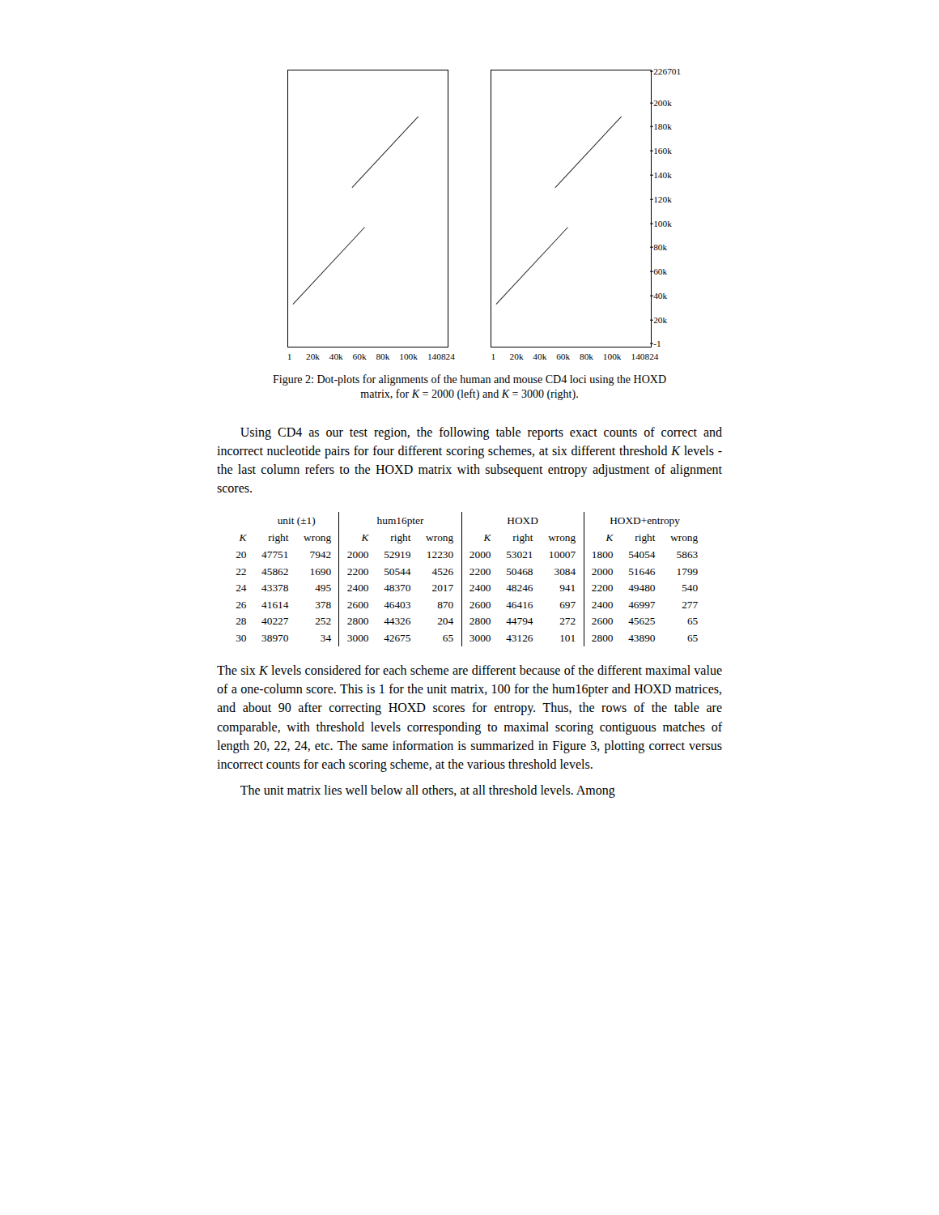1 20k 40k 60k 80k 100k 140824
226701
200k
180k
160k
140k
120k
100k
80k
60k
40k
20k
-1
1 20k 40k 60k 80k 100k 140824
Figure 2: Dot-plots for alignments of the human and mouse CD4 loci using the HOXD matrix, for K = 2000 (left) and K = 3000 (right).
Using CD4 as our test region, the following table reports exact counts of correct and incorrect nucleotide pairs for four different scoring schemes, at six different threshold K levels - the last column refers to the HOXD matrix with subsequent entropy adjustment of alignment scores.
| | unit (±1) | hum16pter | HOXD | HOXD+entropy |
| --- | --- | --- | --- | --- |
| K | right | wrong | K | right | wrong | K | right | wrong | K | right | wrong |
| 20 | 47751 | 7942 | 2000 | 52919 | 12230 | 2000 | 53021 | 10007 | 1800 | 54054 | 5863 |
| 22 | 45862 | 1690 | 2200 | 50544 | 4526 | 2200 | 50468 | 3084 | 2000 | 51646 | 1799 |
| 24 | 43378 | 495 | 2400 | 48370 | 2017 | 2400 | 48246 | 941 | 2200 | 49480 | 540 |
| 26 | 41614 | 378 | 2600 | 46403 | 870 | 2600 | 46416 | 697 | 2400 | 46997 | 277 |
| 28 | 40227 | 252 | 2800 | 44326 | 204 | 2800 | 44794 | 272 | 2600 | 45625 | 65 |
| 30 | 38970 | 34 | 3000 | 42675 | 65 | 3000 | 43126 | 101 | 2800 | 43890 | 65 |
The six K levels considered for each scheme are different because of the different maximal value of a one-column score. This is 1 for the unit matrix, 100 for the hum16pter and HOXD matrices, and about 90 after correcting HOXD scores for entropy. Thus, the rows of the table are comparable, with threshold levels corresponding to maximal scoring contiguous matches of length 20, 22, 24, etc. The same information is summarized in Figure 3, plotting correct versus incorrect counts for each scoring scheme, at the various threshold levels.
The unit matrix lies well below all others, at all threshold levels. Among